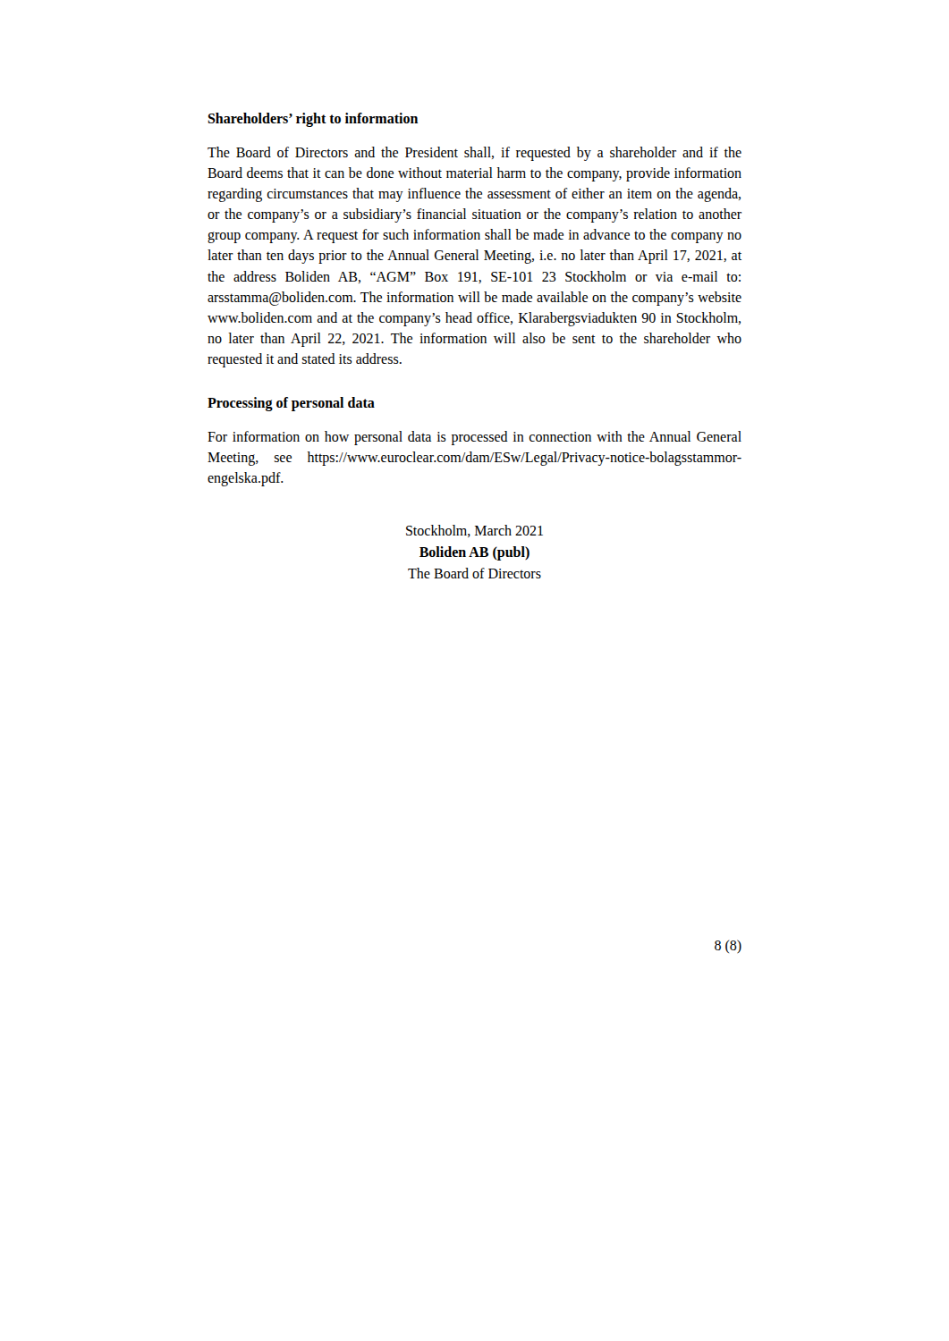Shareholders’ right to information
The Board of Directors and the President shall, if requested by a shareholder and if the Board deems that it can be done without material harm to the company, provide information regarding circumstances that may influence the assessment of either an item on the agenda, or the company’s or a subsidiary’s financial situation or the company’s relation to another group company. A request for such information shall be made in advance to the company no later than ten days prior to the Annual General Meeting, i.e. no later than April 17, 2021, at the address Boliden AB, “AGM” Box 191, SE-101 23 Stockholm or via e-mail to: arsstamma@boliden.com. The information will be made available on the company’s website www.boliden.com and at the company’s head office, Klarabergsviadukten 90 in Stockholm, no later than April 22, 2021. The information will also be sent to the shareholder who requested it and stated its address.
Processing of personal data
For information on how personal data is processed in connection with the Annual General Meeting, see https://www.euroclear.com/dam/ESw/Legal/Privacy-notice-bolagsstammor-engelska.pdf.
Stockholm, March 2021
Boliden AB (publ)
The Board of Directors
8 (8)